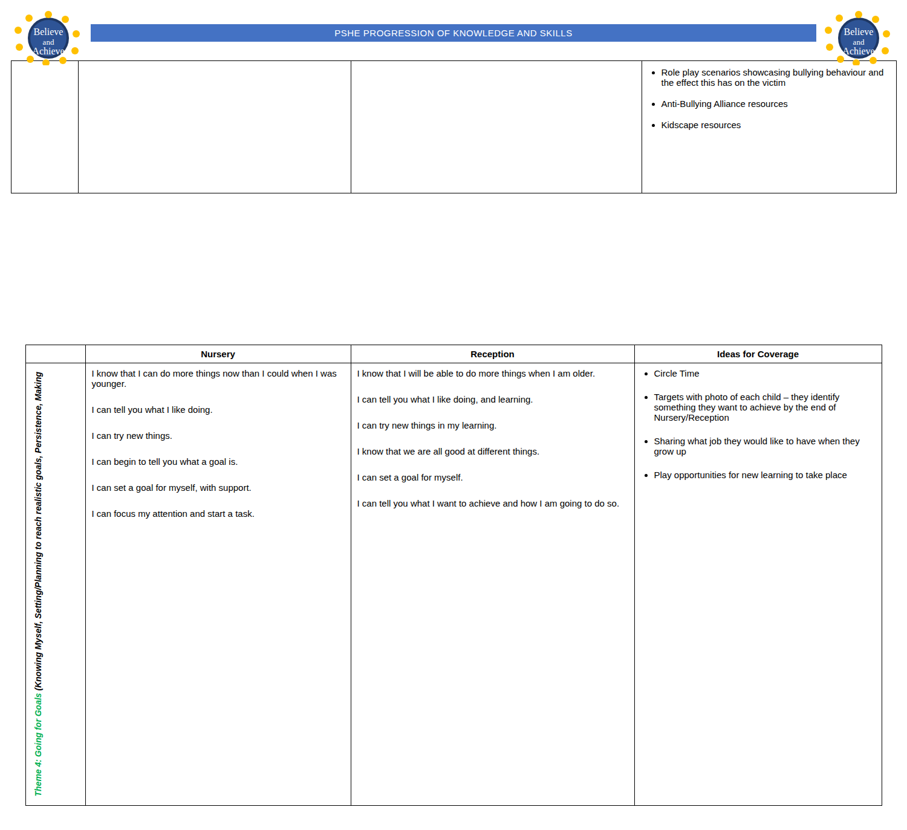Believe and Achieve
PSHE PROGRESSION OF KNOWLEDGE AND SKILLS
Believe and Achieve
| | | | Role play scenarios showcasing bullying behaviour and the effect this has on the victim Anti-Bullying Alliance resources Kidscape resources |
| | Nursery | Reception | Ideas for Coverage |
| --- | --- | --- | --- |
| Theme 4: Going for Goals (Knowing Myself, Setting/Planning to reach realistic goals, Persistence, Making | I know that I can do more things now than I could when I was younger. I can tell you what I like doing. I can try new things. I can begin to tell you what a goal is. I can set a goal for myself, with support. I can focus my attention and start a task. | I know that I will be able to do more things when I am older. I can tell you what I like doing, and learning. I can try new things in my learning. I know that we are all good at different things. I can set a goal for myself. I can tell you what I want to achieve and how I am going to do so. | Circle Time Targets with photo of each child – they identify something they want to achieve by the end of Nursery/Reception Sharing what job they would like to have when they grow up Play opportunities for new learning to take place |